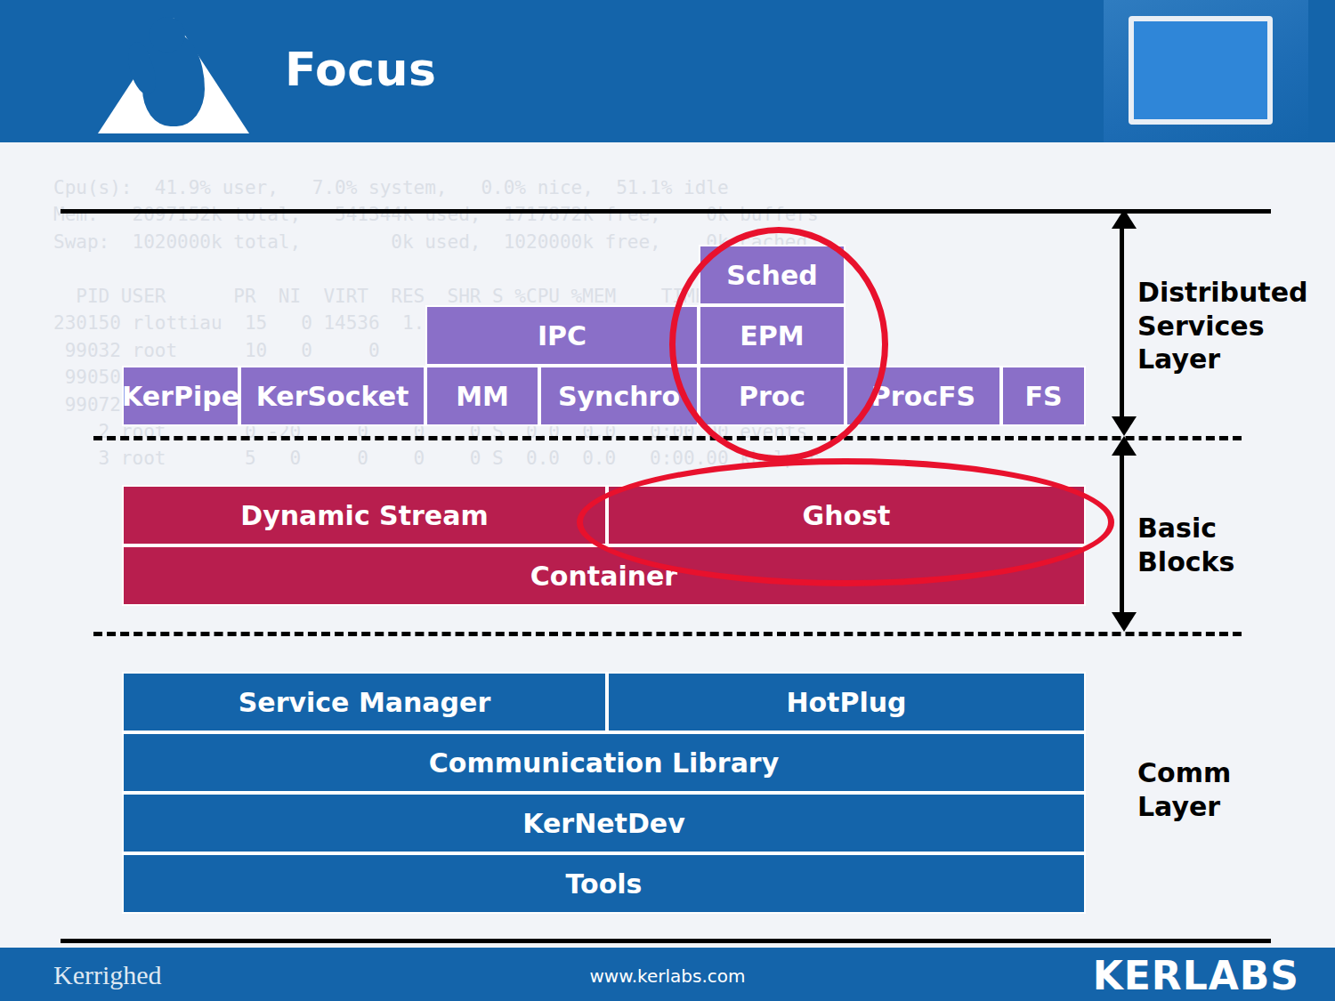Focus
Cpu(s):  41.9% user,   7.0% system,   0.0% nice,  51.1% idle
Mem:   2097152k total,   541344k used,  1717872k free,    0k buffers
Swap:  1020000k total,        0k used,  1020000k free,    0k cached

  PID USER      PR  NI  VIRT  RES  SHR S %CPU %MEM    TIME+  COMMAND
230150 rlottiau  15   0 14536  1.2m  900 R 41.9  0.1   0:02.57 top
 99032 root      10   0     0    0    0 S  0.0  0.0   0:00.00 kthreadd
 99050 root       9   0     0    0    0 S  0.0  0.0   0:00.01 ksoftirqd
 99072 root      20   0     0    0    0 S  0.0  0.0   0:00.00 migration
    2 root       0 -20     0    0    0 S  0.0  0.0   0:00.00 events
    3 root       5   0     0    0    0 S  0.0  0.0   0:00.00 khelper
Sched
IPC
EPM
KerPipe
KerSocket
MM
Synchro
Proc
ProcFS
FS
Dynamic Stream
Ghost
Container
Service Manager
HotPlug
Communication Library
KerNetDev
Tools
Distributed
Services
Layer
Basic
Blocks
Comm
Layer
Kerrighed www.kerlabs.com KERLABS